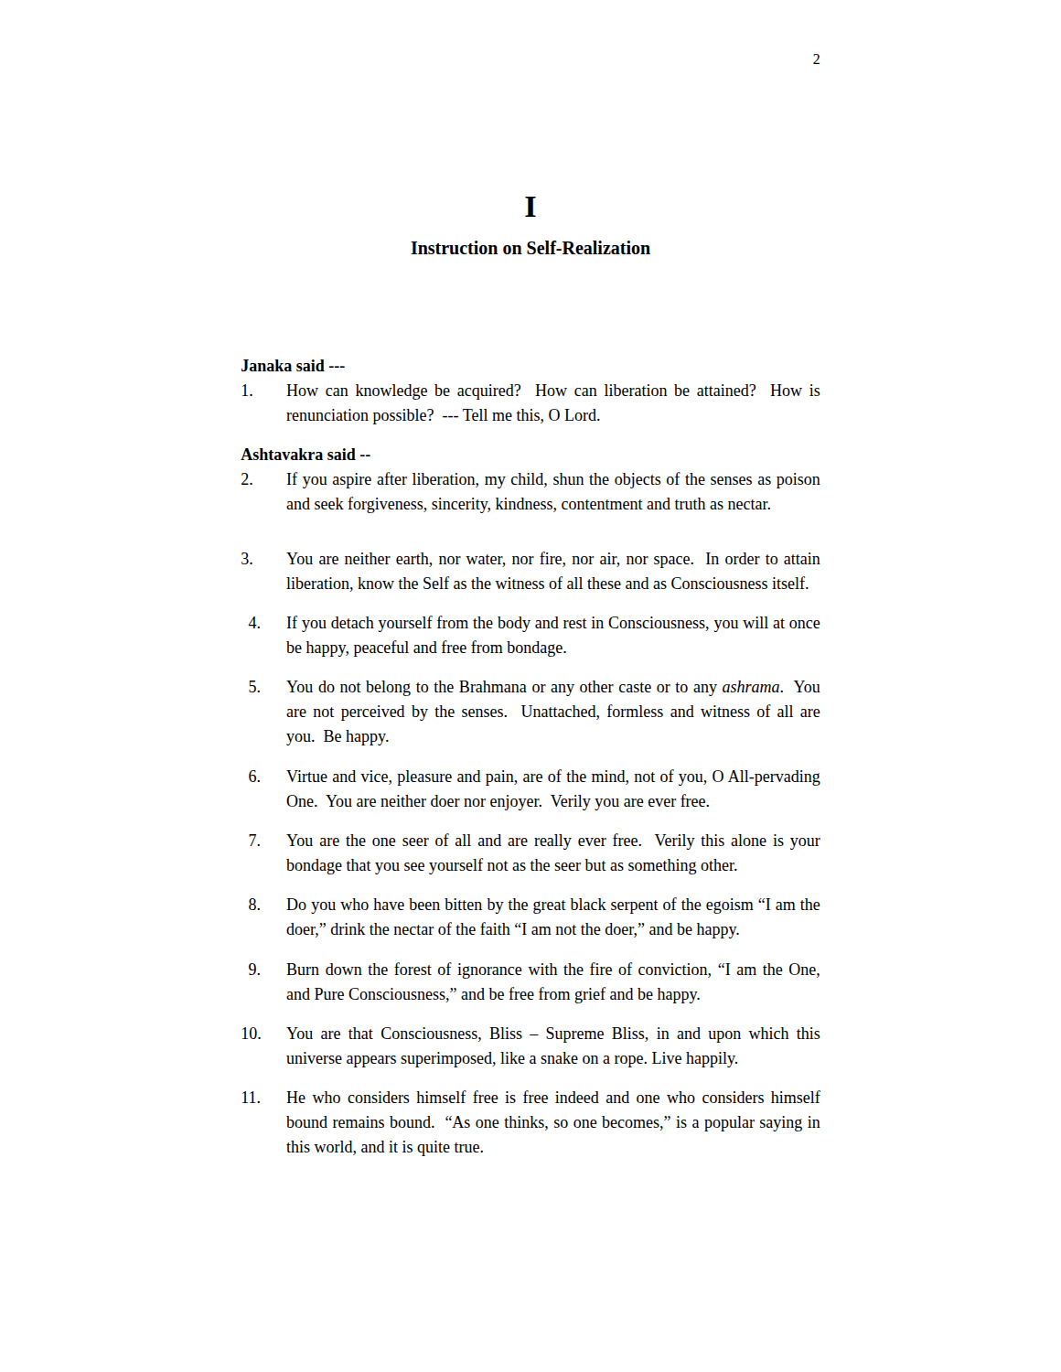2
I
Instruction on Self-Realization
Janaka said ---
1. How can knowledge be acquired? How can liberation be attained? How is renunciation possible? --- Tell me this, O Lord.
Ashtavakra said --
2. If you aspire after liberation, my child, shun the objects of the senses as poison and seek forgiveness, sincerity, kindness, contentment and truth as nectar.
3. You are neither earth, nor water, nor fire, nor air, nor space. In order to attain liberation, know the Self as the witness of all these and as Consciousness itself.
4. If you detach yourself from the body and rest in Consciousness, you will at once be happy, peaceful and free from bondage.
5. You do not belong to the Brahmana or any other caste or to any ashrama. You are not perceived by the senses. Unattached, formless and witness of all are you. Be happy.
6. Virtue and vice, pleasure and pain, are of the mind, not of you, O All-pervading One. You are neither doer nor enjoyer. Verily you are ever free.
7. You are the one seer of all and are really ever free. Verily this alone is your bondage that you see yourself not as the seer but as something other.
8. Do you who have been bitten by the great black serpent of the egoism “I am the doer,” drink the nectar of the faith “I am not the doer,” and be happy.
9. Burn down the forest of ignorance with the fire of conviction, “I am the One, and Pure Consciousness,” and be free from grief and be happy.
10. You are that Consciousness, Bliss – Supreme Bliss, in and upon which this universe appears superimposed, like a snake on a rope. Live happily.
11. He who considers himself free is free indeed and one who considers himself bound remains bound. “As one thinks, so one becomes,” is a popular saying in this world, and it is quite true.